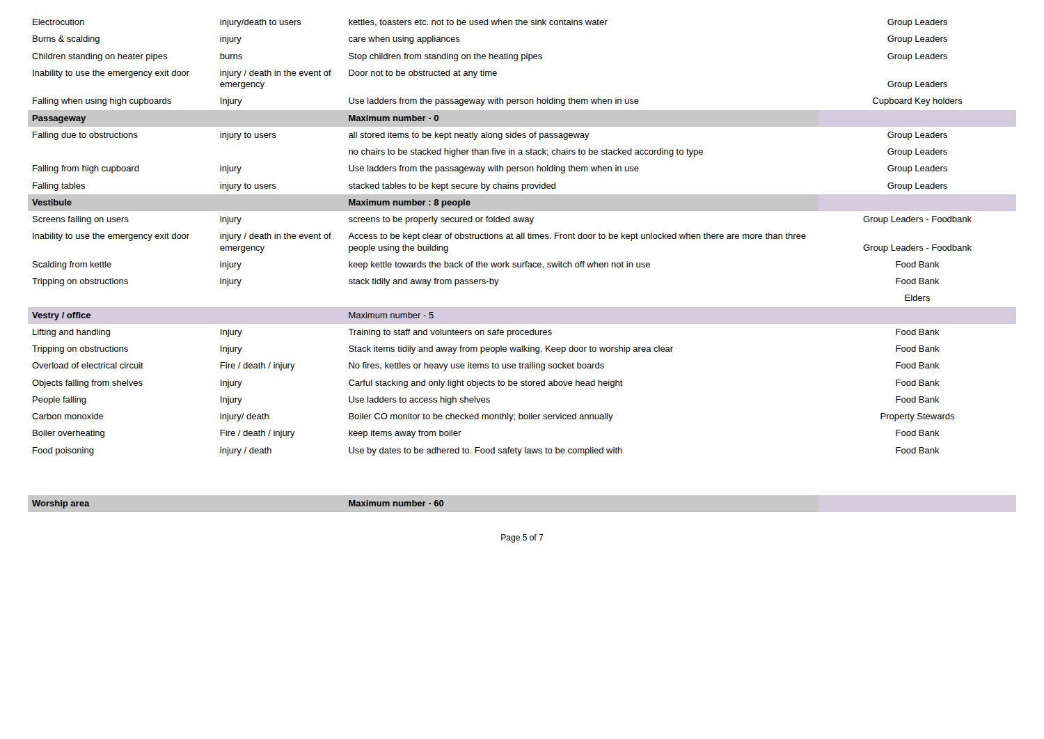| Electrocution | injury/death to users | kettles, toasters etc. not to be used when the sink contains water | Group Leaders |
| Burns & scalding | injury | care when using appliances | Group Leaders |
| Children standing on heater pipes | burns | Stop children from standing on the heating pipes | Group Leaders |
| Inability to use the emergency exit door | injury / death in the event of emergency | Door not to be obstructed at any time | Group Leaders |
| Falling when using high cupboards | Injury | Use ladders from the passageway with person holding them when in use | Cupboard Key holders |
| Passageway | | Maximum number - 0 | |
| Falling due to obstructions | injury to users | all stored items to be kept neatly along sides of passageway | Group Leaders |
| | | no chairs to be stacked higher than five in a stack; chairs to be stacked according to type | Group Leaders |
| Falling from high cupboard | injury | Use ladders from the passageway with person holding them when in use | Group Leaders |
| Falling tables | injury to users | stacked tables to be kept secure by chains provided | Group Leaders |
| Vestibule | | Maximum number : 8 people | |
| Screens falling on users | injury | screens to be properly secured or folded away | Group Leaders - Foodbank |
| Inability to use the emergency exit door | injury / death in the event of emergency | Access to be kept clear of obstructions at all times. Front door to be kept unlocked when there are more than three people using the building | Group Leaders - Foodbank |
| Scalding from kettle | injury | keep kettle towards the back of the work surface, switch off when not in use | Food Bank |
| Tripping on obstructions | injury | stack tidily and away from passers-by | Food Bank |
| | | | Elders |
| Vestry / office | | Maximum number - 5 | |
| Lifting and handling | Injury | Training to staff and volunteers on safe procedures | Food Bank |
| Tripping on obstructions | Injury | Stack items tidily and away from people walking. Keep door to worship area clear | Food Bank |
| Overload of electrical circuit | Fire / death / injury | No fires, kettles or heavy use items to use trailing socket boards | Food Bank |
| Objects falling from shelves | Injury | Carful stacking and only light objects to be stored above head height | Food Bank |
| People falling | Injury | Use ladders to access high shelves | Food Bank |
| Carbon monoxide | injury/ death | Boiler CO monitor to be checked monthly; boiler serviced annually | Property Stewards |
| Boiler overheating | Fire / death / injury | keep items away from boiler | Food Bank |
| Food poisoning | injury / death | Use by dates to be adhered to. Food safety laws to be complied with | Food Bank |
| Worship area | | Maximum number - 60 | |
Page 5 of 7